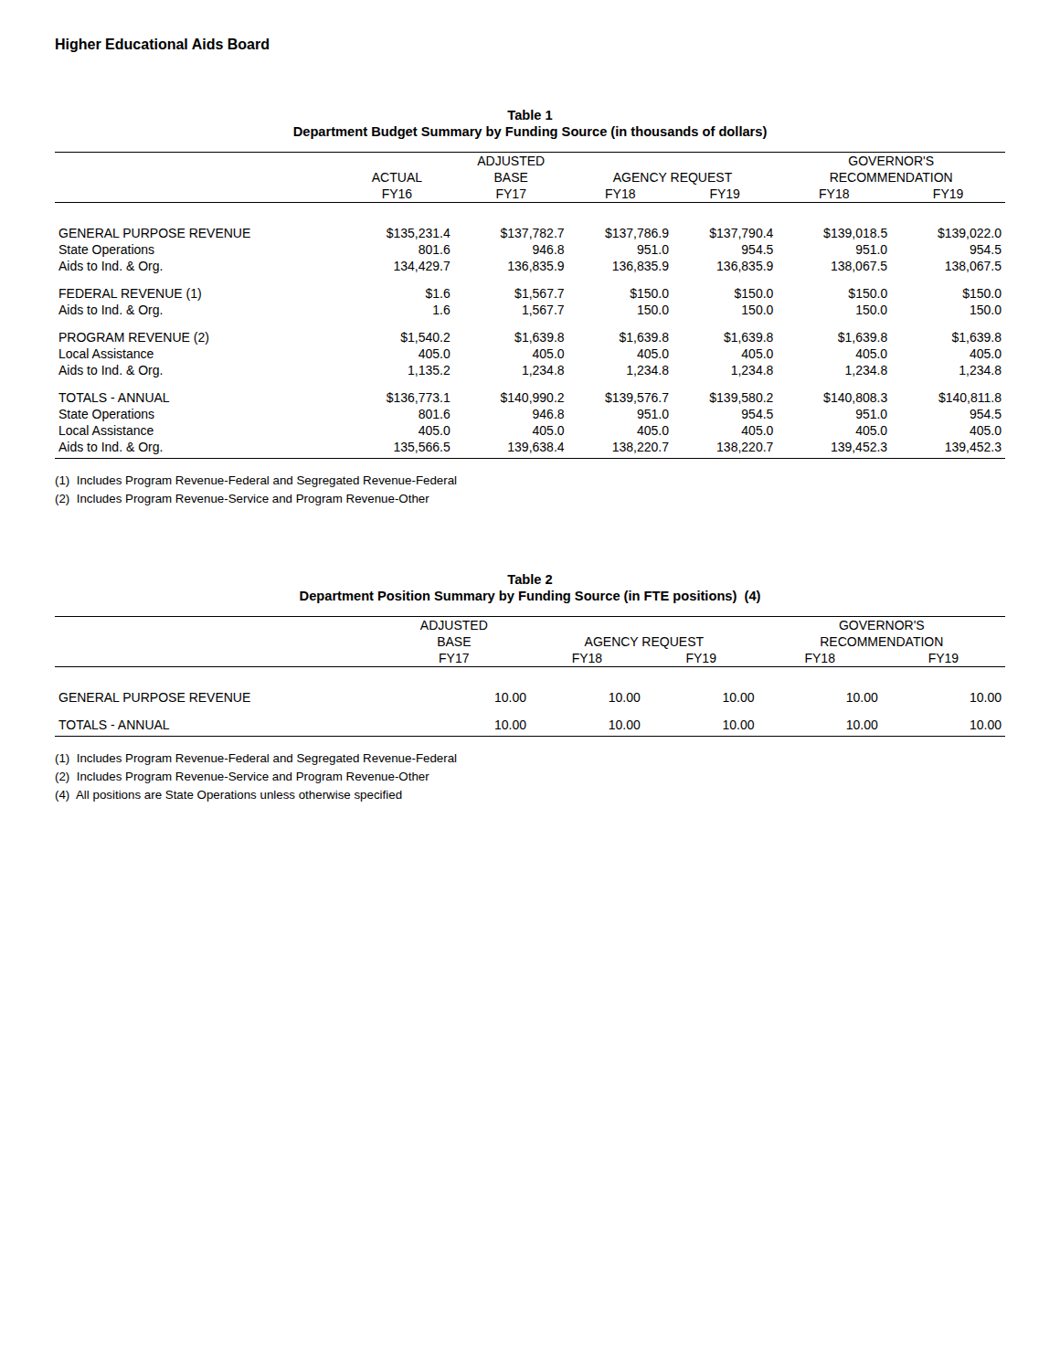Higher Educational Aids Board
Table 1
Department Budget Summary by Funding Source (in thousands of dollars)
| | | ADJUSTED | | GOVERNOR'S |
| | ACTUAL | BASE | AGENCY REQUEST | RECOMMENDATION |
| | FY16 | FY17 | FY18 | FY19 | FY18 | FY19 |
| GENERAL PURPOSE REVENUE | $135,231.4 | $137,782.7 | $137,786.9 | $137,790.4 | $139,018.5 | $139,022.0 |
| State Operations | 801.6 | 946.8 | 951.0 | 954.5 | 951.0 | 954.5 |
| Aids to Ind. & Org. | 134,429.7 | 136,835.9 | 136,835.9 | 136,835.9 | 138,067.5 | 138,067.5 |
| FEDERAL REVENUE (1) | $1.6 | $1,567.7 | $150.0 | $150.0 | $150.0 | $150.0 |
| Aids to Ind. & Org. | 1.6 | 1,567.7 | 150.0 | 150.0 | 150.0 | 150.0 |
| PROGRAM REVENUE (2) | $1,540.2 | $1,639.8 | $1,639.8 | $1,639.8 | $1,639.8 | $1,639.8 |
| Local Assistance | 405.0 | 405.0 | 405.0 | 405.0 | 405.0 | 405.0 |
| Aids to Ind. & Org. | 1,135.2 | 1,234.8 | 1,234.8 | 1,234.8 | 1,234.8 | 1,234.8 |
| TOTALS - ANNUAL | $136,773.1 | $140,990.2 | $139,576.7 | $139,580.2 | $140,808.3 | $140,811.8 |
| State Operations | 801.6 | 946.8 | 951.0 | 954.5 | 951.0 | 954.5 |
| Local Assistance | 405.0 | 405.0 | 405.0 | 405.0 | 405.0 | 405.0 |
| Aids to Ind. & Org. | 135,566.5 | 139,638.4 | 138,220.7 | 138,220.7 | 139,452.3 | 139,452.3 |
(1) Includes Program Revenue-Federal and Segregated Revenue-Federal
(2) Includes Program Revenue-Service and Program Revenue-Other
Table 2
Department Position Summary by Funding Source (in FTE positions) (4)
| | ADJUSTED | | GOVERNOR'S |
| | BASE | AGENCY REQUEST | RECOMMENDATION |
| | FY17 | FY18 | FY19 | FY18 | FY19 |
| GENERAL PURPOSE REVENUE | 10.00 | 10.00 | 10.00 | 10.00 | 10.00 |
| TOTALS - ANNUAL | 10.00 | 10.00 | 10.00 | 10.00 | 10.00 |
(1) Includes Program Revenue-Federal and Segregated Revenue-Federal
(2) Includes Program Revenue-Service and Program Revenue-Other
(4) All positions are State Operations unless otherwise specified